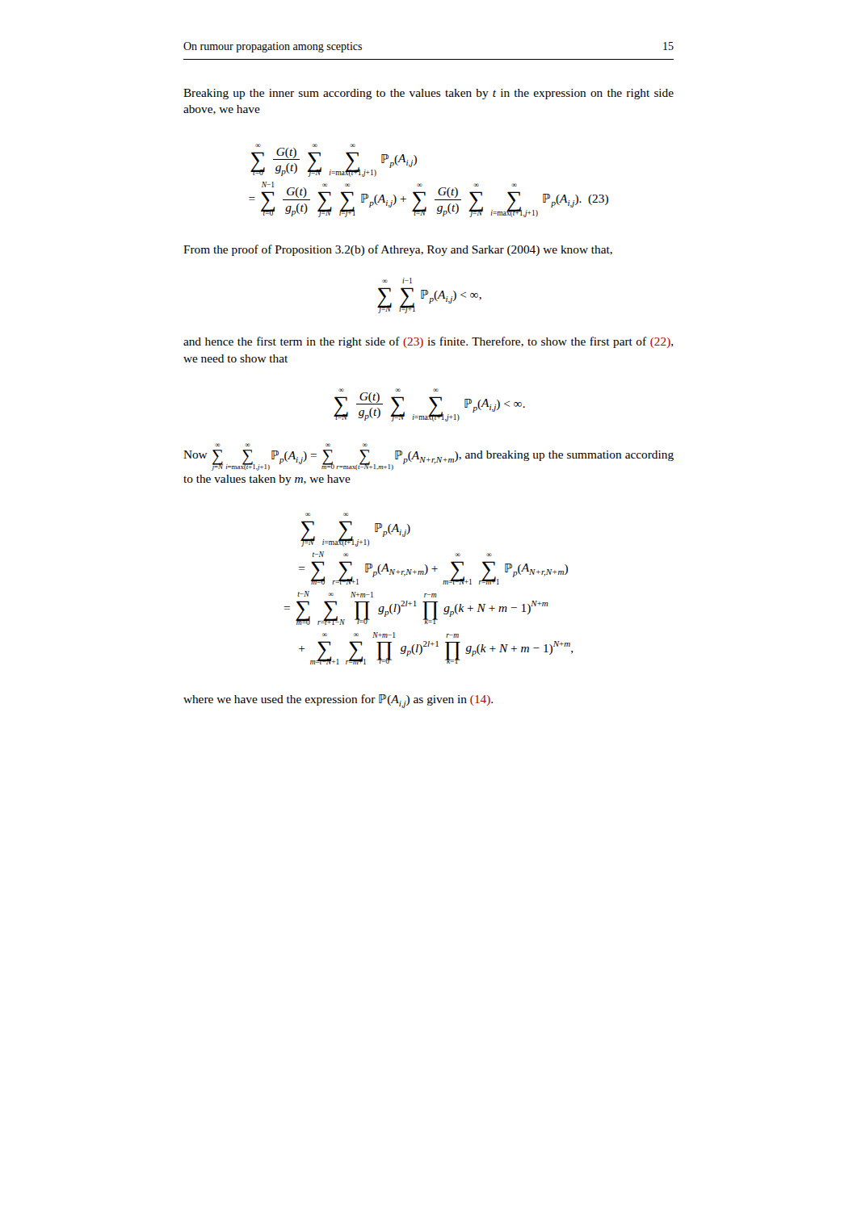On rumour propagation among sceptics 15
Breaking up the inner sum according to the values taken by t in the expression on the right side above, we have
∞∑t=0 G(t) gp(t) ∞∑j=N ∞∑i=max(t+1,j+1) ℙp(Ai,j) = N−1∑t=0 G(t) gp(t) ∞∑j=N ∞∑i=j+1 ℙp(Ai,j) + ∞∑t=N G(t) gp(t) ∞∑j=N ∞∑i=max(t+1,j+1) ℙp(Ai,j). (23)
From the proof of Proposition 3.2(b) of Athreya, Roy and Sarkar (2004) we know that,
∞∑j=N i−1∑i=j+1 ℙp(Ai,j) < ∞,
and hence the first term in the right side of (23) is finite. Therefore, to show the first part of (22), we need to show that
∞∑t=N G(t) gp(t) ∞∑j=N ∞∑i=max(t+1,j+1) ℙp(Ai,j) < ∞.
Now ∞∑j=N∞∑i=max(t+1,j+1) ℙp(Ai,j) = ∞∑m=0∞∑r=max(t−N+1,m+1) ℙp(AN+r,N+m), and breaking up the summation according to the values taken by m, we have
∞∑j=N ∞∑i=max(t+1,j+1) ℙp(Ai,j) = t−N∑m=0 ∞∑r=t−N+1 ℙp(AN+r,N+m) + ∞∑m=t−N+1 ∞∑r=m+1 ℙp(AN+r,N+m) = t−N∑m=0 ∞∑r=t+1−N N+m−1∏l=0 gp(l)2l+1 r−m∏k=1 gp(k + N + m − 1)N+m + ∞∑m=t−N+1 ∞∑r=m+1 N+m−1∏l=0 gp(l)2l+1 r−m∏k=1 gp(k + N + m − 1)N+m,
where we have used the expression for ℙ(Ai,j) as given in (14).